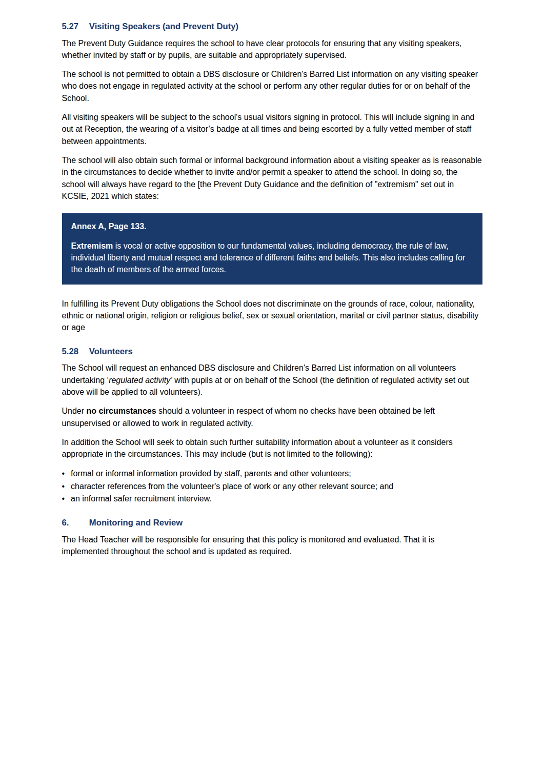5.27 Visiting Speakers (and Prevent Duty)
The Prevent Duty Guidance requires the school to have clear protocols for ensuring that any visiting speakers, whether invited by staff or by pupils, are suitable and appropriately supervised.
The school is not permitted to obtain a DBS disclosure or Children's Barred List information on any visiting speaker who does not engage in regulated activity at the school or perform any other regular duties for or on behalf of the School.
All visiting speakers will be subject to the school's usual visitors signing in protocol. This will include signing in and out at Reception, the wearing of a visitor’s badge at all times and being escorted by a fully vetted member of staff between appointments.
The school will also obtain such formal or informal background information about a visiting speaker as is reasonable in the circumstances to decide whether to invite and/or permit a speaker to attend the school. In doing so, the school will always have regard to the [the Prevent Duty Guidance and the definition of "extremism" set out in KCSIE, 2021 which states:
Annex A, Page 133.
Extremism is vocal or active opposition to our fundamental values, including democracy, the rule of law, individual liberty and mutual respect and tolerance of different faiths and beliefs. This also includes calling for the death of members of the armed forces.
In fulfilling its Prevent Duty obligations the School does not discriminate on the grounds of race, colour, nationality, ethnic or national origin, religion or religious belief, sex or sexual orientation, marital or civil partner status, disability or age
5.28 Volunteers
The School will request an enhanced DBS disclosure and Children's Barred List information on all volunteers undertaking ‘regulated activity’ with pupils at or on behalf of the School (the definition of regulated activity set out above will be applied to all volunteers).
Under no circumstances should a volunteer in respect of whom no checks have been obtained be left unsupervised or allowed to work in regulated activity.
In addition the School will seek to obtain such further suitability information about a volunteer as it considers appropriate in the circumstances. This may include (but is not limited to the following):
formal or informal information provided by staff, parents and other volunteers;
character references from the volunteer's place of work or any other relevant source; and
an informal safer recruitment interview.
6. Monitoring and Review
The Head Teacher will be responsible for ensuring that this policy is monitored and evaluated. That it is implemented throughout the school and is updated as required.